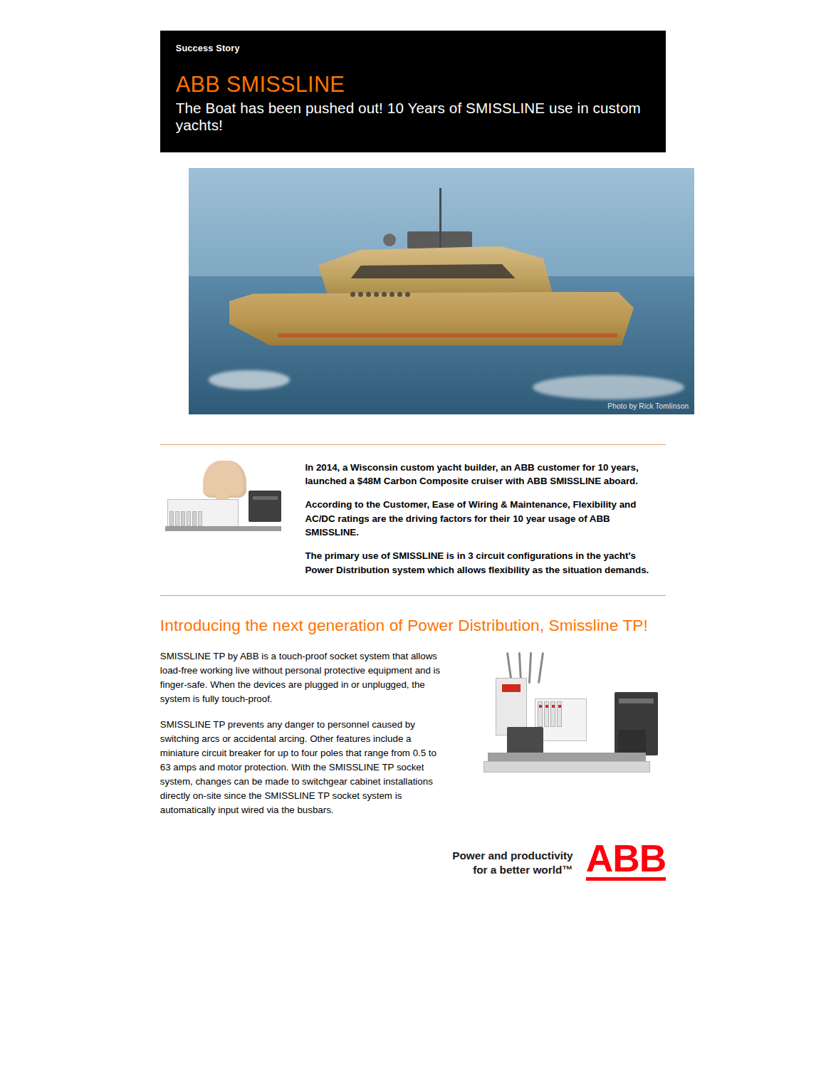Success Story
ABB SMISSLINE
The Boat has been pushed out! 10 Years of SMISSLINE use in custom yachts!
Photo by Rick Tomlinson
In 2014, a Wisconsin custom yacht builder, an ABB customer for 10 years, launched a $48M Carbon Composite cruiser with ABB SMISSLINE aboard.
According to the Customer, Ease of Wiring & Maintenance, Flexibility and AC/DC ratings are the driving factors for their 10 year usage of ABB SMISSLINE.
The primary use of SMISSLINE is in 3 circuit configurations in the yacht’s Power Distribution system which allows flexibility as the situation demands.
Introducing the next generation of Power Distribution, Smissline TP!
SMISSLINE TP by ABB is a touch-proof socket system that allows load-free working live without personal protective equipment and is finger-safe. When the devices are plugged in or unplugged, the system is fully touch-proof.
SMISSLINE TP prevents any danger to personnel caused by switching arcs or accidental arcing. Other features include a miniature circuit breaker for up to four poles that range from 0.5 to 63 amps and motor protection. With the SMISSLINE TP socket system, changes can be made to switchgear cabinet installations directly on-site since the SMISSLINE TP socket system is automatically input wired via the busbars.
Power and productivity
for a better world™
ABB